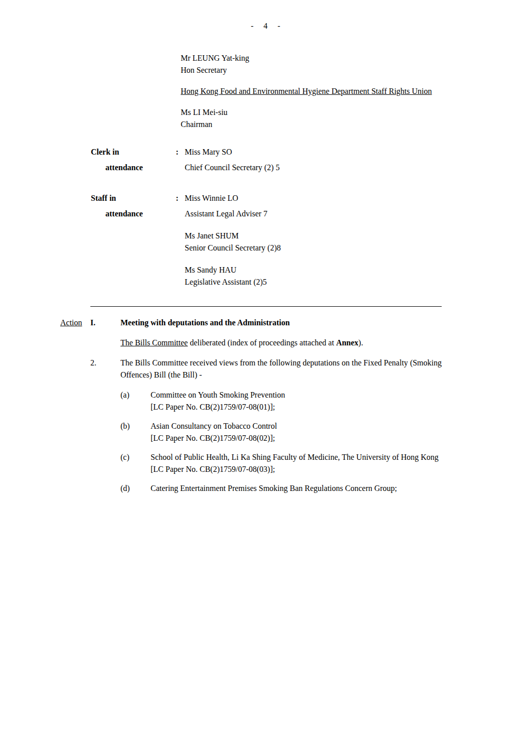- 4 -
Mr LEUNG Yat-king
Hon Secretary
Hong Kong Food and Environmental Hygiene Department Staff Rights Union
Ms LI Mei-siu
Chairman
| Clerk in | : | Miss Mary SO |
| attendance | | Chief Council Secretary (2) 5 |
| Staff in | : | Miss Winnie LO |
| attendance | | Assistant Legal Adviser 7 |
| | | Ms Janet SHUM Senior Council Secretary (2)8 |
| | | Ms Sandy HAU Legislative Assistant (2)5 |
Action
I. Meeting with deputations and the Administration
The Bills Committee deliberated (index of proceedings attached at Annex).
2. The Bills Committee received views from the following deputations on the Fixed Penalty (Smoking Offences) Bill (the Bill) -
(a) Committee on Youth Smoking Prevention
[LC Paper No. CB(2)1759/07-08(01)];
(b) Asian Consultancy on Tobacco Control
[LC Paper No. CB(2)1759/07-08(02)];
(c) School of Public Health, Li Ka Shing Faculty of Medicine, The University of Hong Kong
[LC Paper No. CB(2)1759/07-08(03)];
(d) Catering Entertainment Premises Smoking Ban Regulations Concern Group;